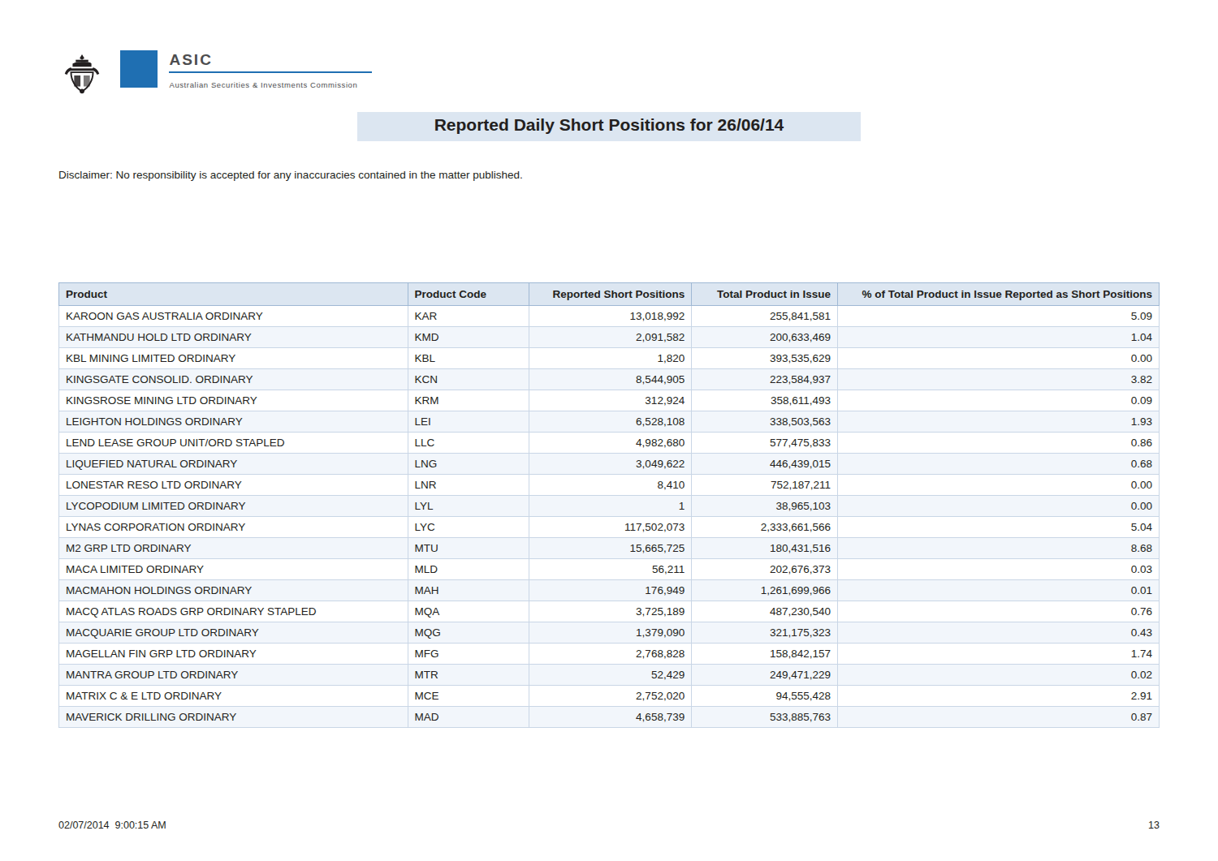ASIC
Australian Securities & Investments Commission
Reported Daily Short Positions for 26/06/14
Disclaimer: No responsibility is accepted for any inaccuracies contained in the matter published.
| Product | Product Code | Reported Short Positions | Total Product in Issue | % of Total Product in Issue Reported as Short Positions |
| --- | --- | --- | --- | --- |
| KAROON GAS AUSTRALIA ORDINARY | KAR | 13,018,992 | 255,841,581 | 5.09 |
| KATHMANDU HOLD LTD ORDINARY | KMD | 2,091,582 | 200,633,469 | 1.04 |
| KBL MINING LIMITED ORDINARY | KBL | 1,820 | 393,535,629 | 0.00 |
| KINGSGATE CONSOLID. ORDINARY | KCN | 8,544,905 | 223,584,937 | 3.82 |
| KINGSROSE MINING LTD ORDINARY | KRM | 312,924 | 358,611,493 | 0.09 |
| LEIGHTON HOLDINGS ORDINARY | LEI | 6,528,108 | 338,503,563 | 1.93 |
| LEND LEASE GROUP UNIT/ORD STAPLED | LLC | 4,982,680 | 577,475,833 | 0.86 |
| LIQUEFIED NATURAL ORDINARY | LNG | 3,049,622 | 446,439,015 | 0.68 |
| LONESTAR RESO LTD ORDINARY | LNR | 8,410 | 752,187,211 | 0.00 |
| LYCOPODIUM LIMITED ORDINARY | LYL | 1 | 38,965,103 | 0.00 |
| LYNAS CORPORATION ORDINARY | LYC | 117,502,073 | 2,333,661,566 | 5.04 |
| M2 GRP LTD ORDINARY | MTU | 15,665,725 | 180,431,516 | 8.68 |
| MACA LIMITED ORDINARY | MLD | 56,211 | 202,676,373 | 0.03 |
| MACMAHON HOLDINGS ORDINARY | MAH | 176,949 | 1,261,699,966 | 0.01 |
| MACQ ATLAS ROADS GRP ORDINARY STAPLED | MQA | 3,725,189 | 487,230,540 | 0.76 |
| MACQUARIE GROUP LTD ORDINARY | MQG | 1,379,090 | 321,175,323 | 0.43 |
| MAGELLAN FIN GRP LTD ORDINARY | MFG | 2,768,828 | 158,842,157 | 1.74 |
| MANTRA GROUP LTD ORDINARY | MTR | 52,429 | 249,471,229 | 0.02 |
| MATRIX C & E LTD ORDINARY | MCE | 2,752,020 | 94,555,428 | 2.91 |
| MAVERICK DRILLING ORDINARY | MAD | 4,658,739 | 533,885,763 | 0.87 |
02/07/2014 9:00:15 AM
13